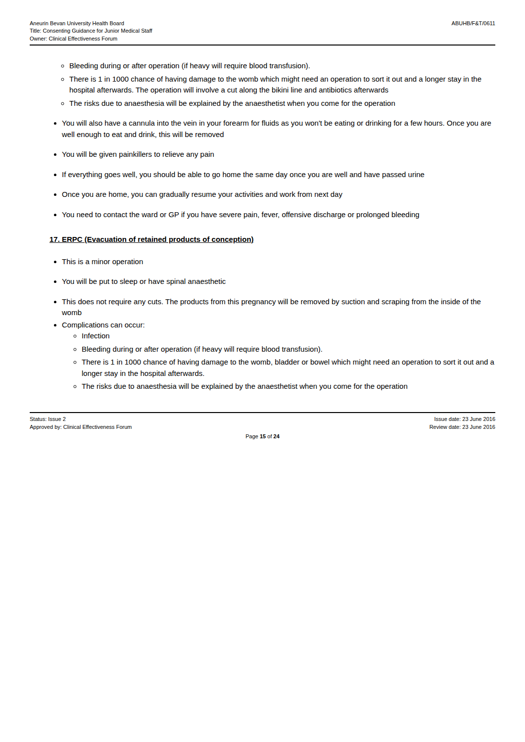Aneurin Bevan University Health Board
Title: Consenting Guidance for Junior Medical Staff
Owner: Clinical Effectiveness Forum
ABUHB/F&T/0611
Bleeding during or after operation (if heavy will require blood transfusion).
There is 1 in 1000 chance of having damage to the womb which might need an operation to sort it out and a longer stay in the hospital afterwards. The operation will involve a cut along the bikini line and antibiotics afterwards
The risks due to anaesthesia will be explained by the anaesthetist when you come for the operation
You will also have a cannula into the vein in your forearm for fluids as you won't be eating or drinking for a few hours. Once you are well enough to eat and drink, this will be removed
You will be given painkillers to relieve any pain
If everything goes well, you should be able to go home the same day once you are well and have passed urine
Once you are home, you can gradually resume your activities and work from next day
You need to contact the ward or GP if you have severe pain, fever, offensive discharge or prolonged bleeding
17. ERPC (Evacuation of retained products of conception)
This is a minor operation
You will be put to sleep or have spinal anaesthetic
This does not require any cuts. The products from this pregnancy will be removed by suction and scraping from the inside of the womb
Complications can occur:
Infection
Bleeding during or after operation (if heavy will require blood transfusion).
There is 1 in 1000 chance of having damage to the womb, bladder or bowel which might need an operation to sort it out and a longer stay in the hospital afterwards.
The risks due to anaesthesia will be explained by the anaesthetist when you come for the operation
Status: Issue 2
Approved by: Clinical Effectiveness Forum
Issue date: 23 June 2016
Review date: 23 June 2016
Page 15 of 24